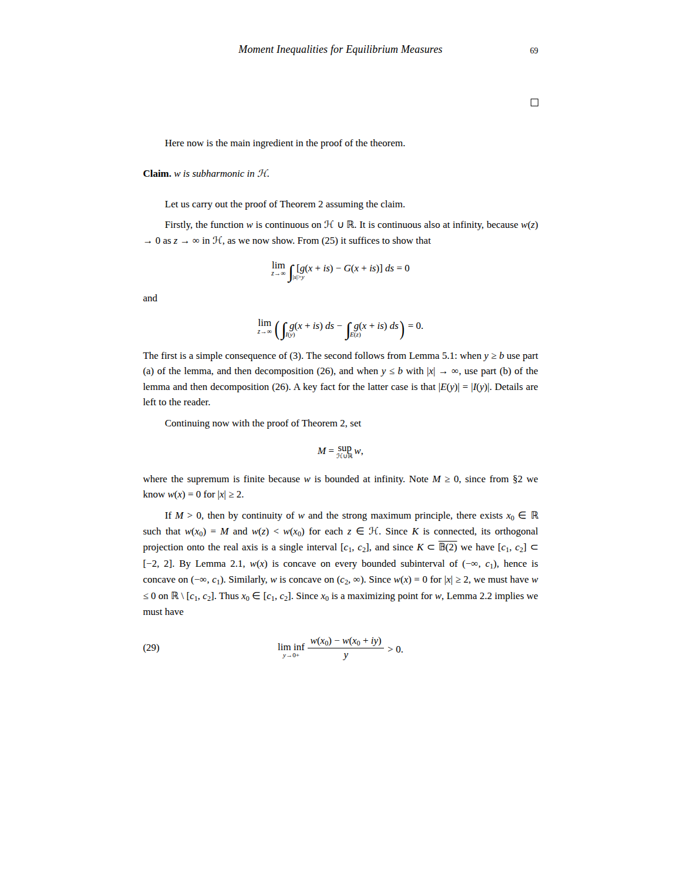Moment Inequalities for Equilibrium Measures 69
Here now is the main ingredient in the proof of the theorem.
Claim. w is subharmonic in ℋ.
Let us carry out the proof of Theorem 2 assuming the claim.
Firstly, the function w is continuous on ℋ ∪ ℝ. It is continuous also at infinity, because w(z) → 0 as z → ∞ in ℋ, as we now show. From (25) it suffices to show that
lim z→∞∫|s|>y [g(x + is) − G(x + is)] ds = 0
and
lim z→∞(∫I(y) g(x + is) ds − ∫E(z) g(x + is) ds) = 0.
The first is a simple consequence of (3). The second follows from Lemma 5.1: when y ≥ b use part (a) of the lemma, and then decomposition (26), and when y ≤ b with |x| → ∞, use part (b) of the lemma and then decomposition (26). A key fact for the latter case is that |E(y)| = |I(y)|. Details are left to the reader.
Continuing now with the proof of Theorem 2, set
M = sup ℋ∪ℝ w,
where the supremum is finite because w is bounded at infinity. Note M ≥ 0, since from §2 we know w(x) = 0 for |x| ≥ 2.
If M > 0, then by continuity of w and the strong maximum principle, there exists x 0 ∈ ℝ such that w(x 0) = M and w(z) < w(x 0) for each z ∈ ℋ. Since K is connected, its orthogonal projection onto the real axis is a single interval [c 1, c 2], and since K ⊂ 𝔹(2) we have [c 1, c 2] ⊂ [−2, 2]. By Lemma 2.1, w(x) is concave on every bounded subinterval of (−∞, c 1), hence is concave on (−∞, c 1). Similarly, w is concave on (c 2, ∞). Since w(x) = 0 for |x| ≥ 2, we must have w ≤ 0 on ℝ \ [c 1, c 2]. Thus x 0 ∈ [c 1, c 2]. Since x 0 is a maximizing point for w, Lemma 2.2 implies we must have
(29)
lim inf y→0+w(x 0) − w(x 0 + iy) y > 0.